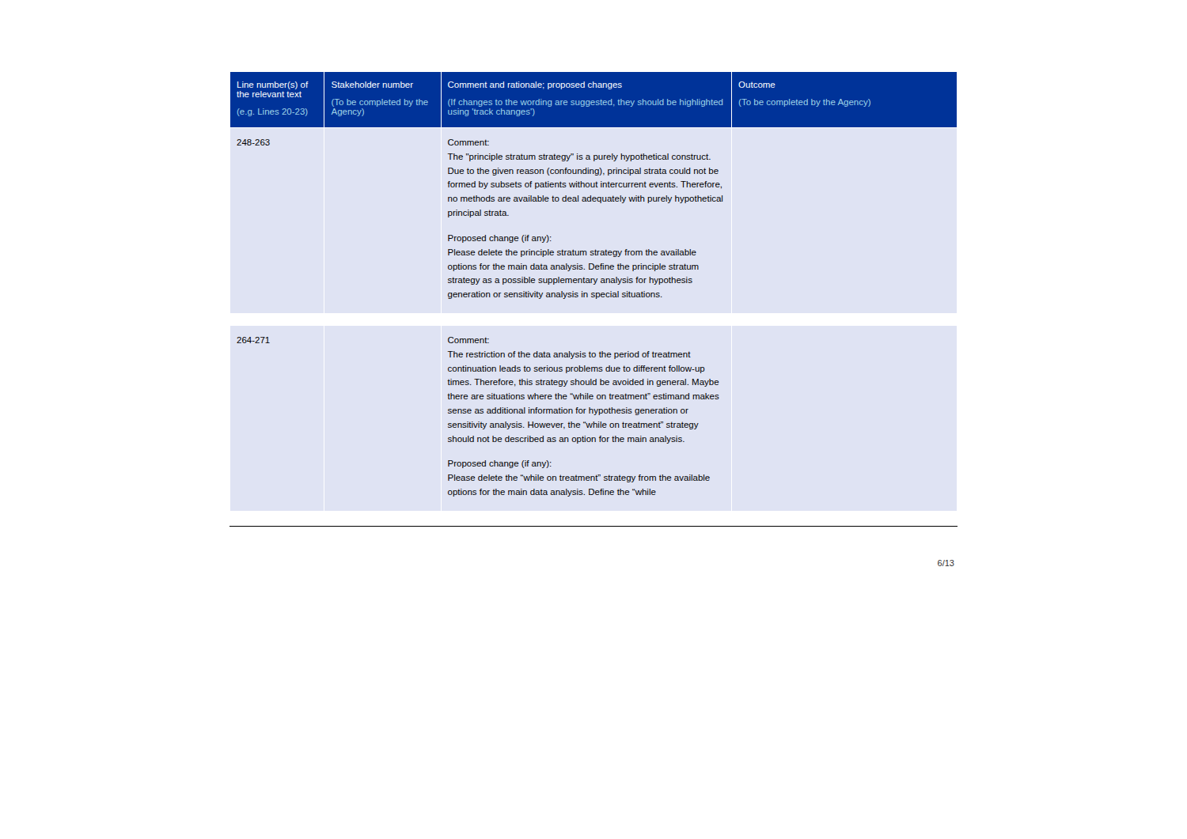| Line number(s) of the relevant text (e.g. Lines 20-23) | Stakeholder number (To be completed by the Agency) | Comment and rationale; proposed changes (If changes to the wording are suggested, they should be highlighted using 'track changes') | Outcome (To be completed by the Agency) |
| --- | --- | --- | --- |
| 248-263 | | Comment: The "principle stratum strategy" is a purely hypothetical construct. Due to the given reason (confounding), principal strata could not be formed by subsets of patients without intercurrent events. Therefore, no methods are available to deal adequately with purely hypothetical principal strata. Proposed change (if any): Please delete the principle stratum strategy from the available options for the main data analysis. Define the principle stratum strategy as a possible supplementary analysis for hypothesis generation or sensitivity analysis in special situations. | |
| 264-271 | | Comment: The restriction of the data analysis to the period of treatment continuation leads to serious problems due to different follow-up times. Therefore, this strategy should be avoided in general. Maybe there are situations where the “while on treatment” estimand makes sense as additional information for hypothesis generation or sensitivity analysis. However, the “while on treatment” strategy should not be described as an option for the main analysis. Proposed change (if any): Please delete the “while on treatment” strategy from the available options for the main data analysis. Define the “while | |
6/13